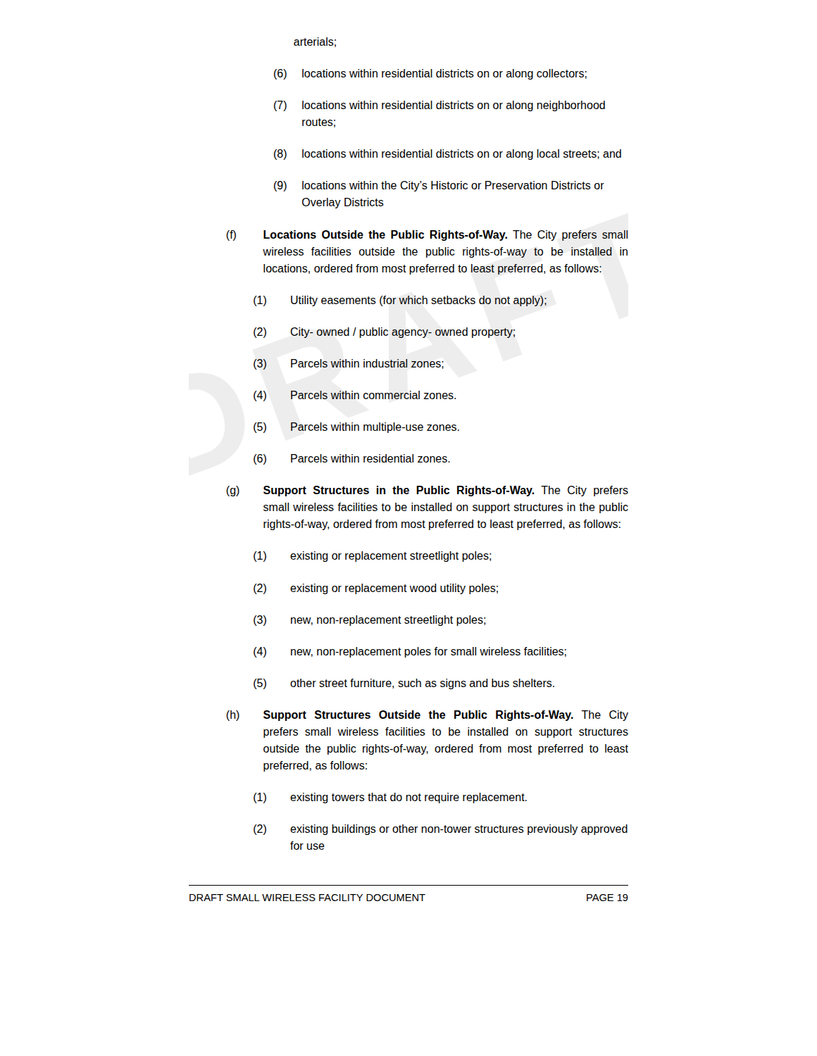DRAFT
arterials;
(6)
locations within residential districts on or along collectors;
(7)
locations within residential districts on or along neighborhood routes;
(8)
locations within residential districts on or along local streets; and
(9)
locations within the City’s Historic or Preservation Districts or Overlay Districts
(f)
Locations Outside the Public Rights-of-Way. The City prefers small wireless facilities outside the public rights-of-way to be installed in locations, ordered from most preferred to least preferred, as follows:
(1)
Utility easements (for which setbacks do not apply);
(2)
City- owned / public agency- owned property;
(3)
Parcels within industrial zones;
(4)
Parcels within commercial zones.
(5)
Parcels within multiple-use zones.
(6)
Parcels within residential zones.
(g)
Support Structures in the Public Rights-of-Way. The City prefers small wireless facilities to be installed on support structures in the public rights-of-way, ordered from most preferred to least preferred, as follows:
(1)
existing or replacement streetlight poles;
(2)
existing or replacement wood utility poles;
(3)
new, non-replacement streetlight poles;
(4)
new, non-replacement poles for small wireless facilities;
(5)
other street furniture, such as signs and bus shelters.
(h)
Support Structures Outside the Public Rights-of-Way. The City prefers small wireless facilities to be installed on support structures outside the public rights-of-way, ordered from most preferred to least preferred, as follows:
(1)
existing towers that do not require replacement.
(2)
existing buildings or other non-tower structures previously approved for use
DRAFT SMALL WIRELESS FACILITY DOCUMENT PAGE 19